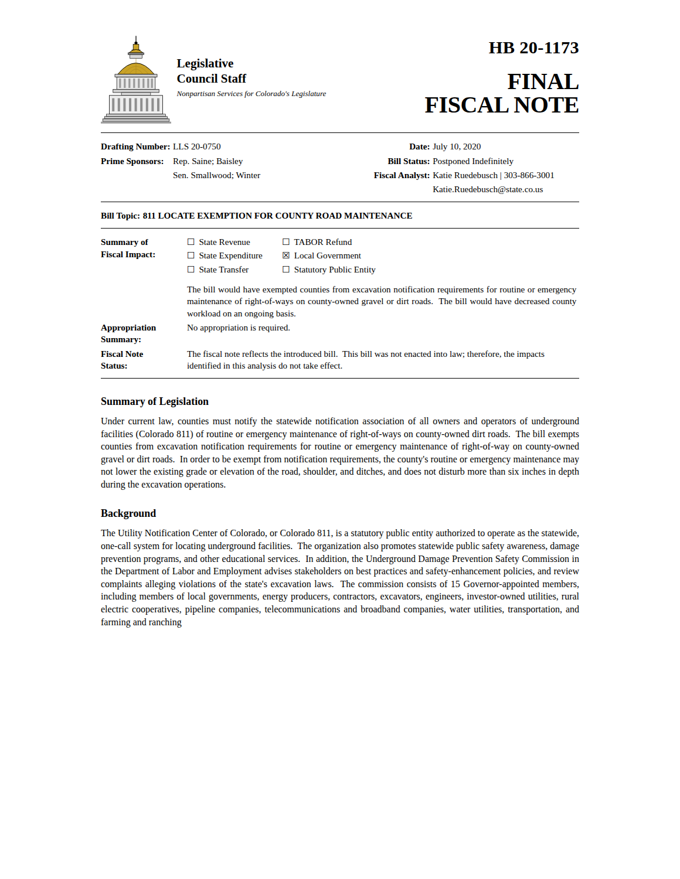Legislative
Council Staff
Nonpartisan Services for Colorado's Legislature
HB 20-1173
FINAL
FISCAL NOTE
| Drafting Number: | LLS 20-0750 | Date: | July 10, 2020 |
| Prime Sponsors: | Rep. Saine; Baisley | Bill Status: | Postponed Indefinitely |
| | Sen. Smallwood; Winter | Fiscal Analyst: | Katie Ruedebusch / 303-866-3001 |
| | | | Katie.Ruedebusch@state.co.us |
| Bill Topic: | 811 LOCATE EXEMPTION FOR COUNTY ROAD MAINTENANCE |
| Summary of Fiscal Impact: | ☐ State Revenue ☐ State Expenditure ☐ State Transfer ☐ TABOR Refund ☒ Local Government ☐ Statutory Public Entity The bill would have exempted counties from excavation notification requirements for routine or emergency maintenance of right-of-ways on county-owned gravel or dirt roads. The bill would have decreased county workload on an ongoing basis. |
| Appropriation Summary: | No appropriation is required. |
| Fiscal Note Status: | The fiscal note reflects the introduced bill. This bill was not enacted into law; therefore, the impacts identified in this analysis do not take effect. |
Summary of Legislation
Under current law, counties must notify the statewide notification association of all owners and operators of underground facilities (Colorado 811) of routine or emergency maintenance of right-of-ways on county-owned dirt roads. The bill exempts counties from excavation notification requirements for routine or emergency maintenance of right-of-way on county-owned gravel or dirt roads. In order to be exempt from notification requirements, the county's routine or emergency maintenance may not lower the existing grade or elevation of the road, shoulder, and ditches, and does not disturb more than six inches in depth during the excavation operations.
Background
The Utility Notification Center of Colorado, or Colorado 811, is a statutory public entity authorized to operate as the statewide, one-call system for locating underground facilities. The organization also promotes statewide public safety awareness, damage prevention programs, and other educational services. In addition, the Underground Damage Prevention Safety Commission in the Department of Labor and Employment advises stakeholders on best practices and safety-enhancement policies, and review complaints alleging violations of the state's excavation laws. The commission consists of 15 Governor-appointed members, including members of local governments, energy producers, contractors, excavators, engineers, investor-owned utilities, rural electric cooperatives, pipeline companies, telecommunications and broadband companies, water utilities, transportation, and farming and ranching